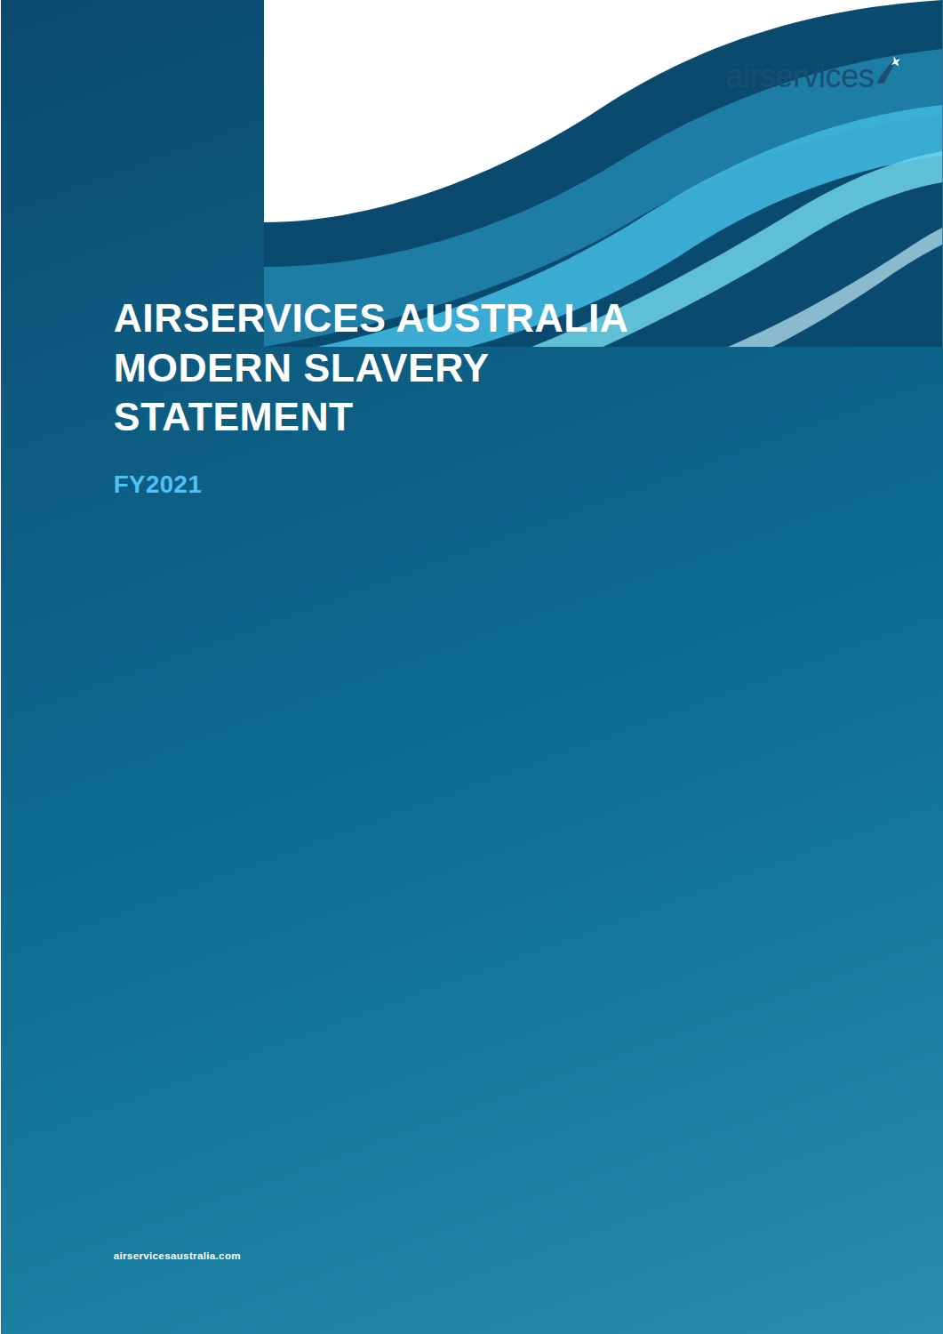airservices
Airservices Australia
Modern Slavery
Statement
FY2021
airservicesaustralia.com